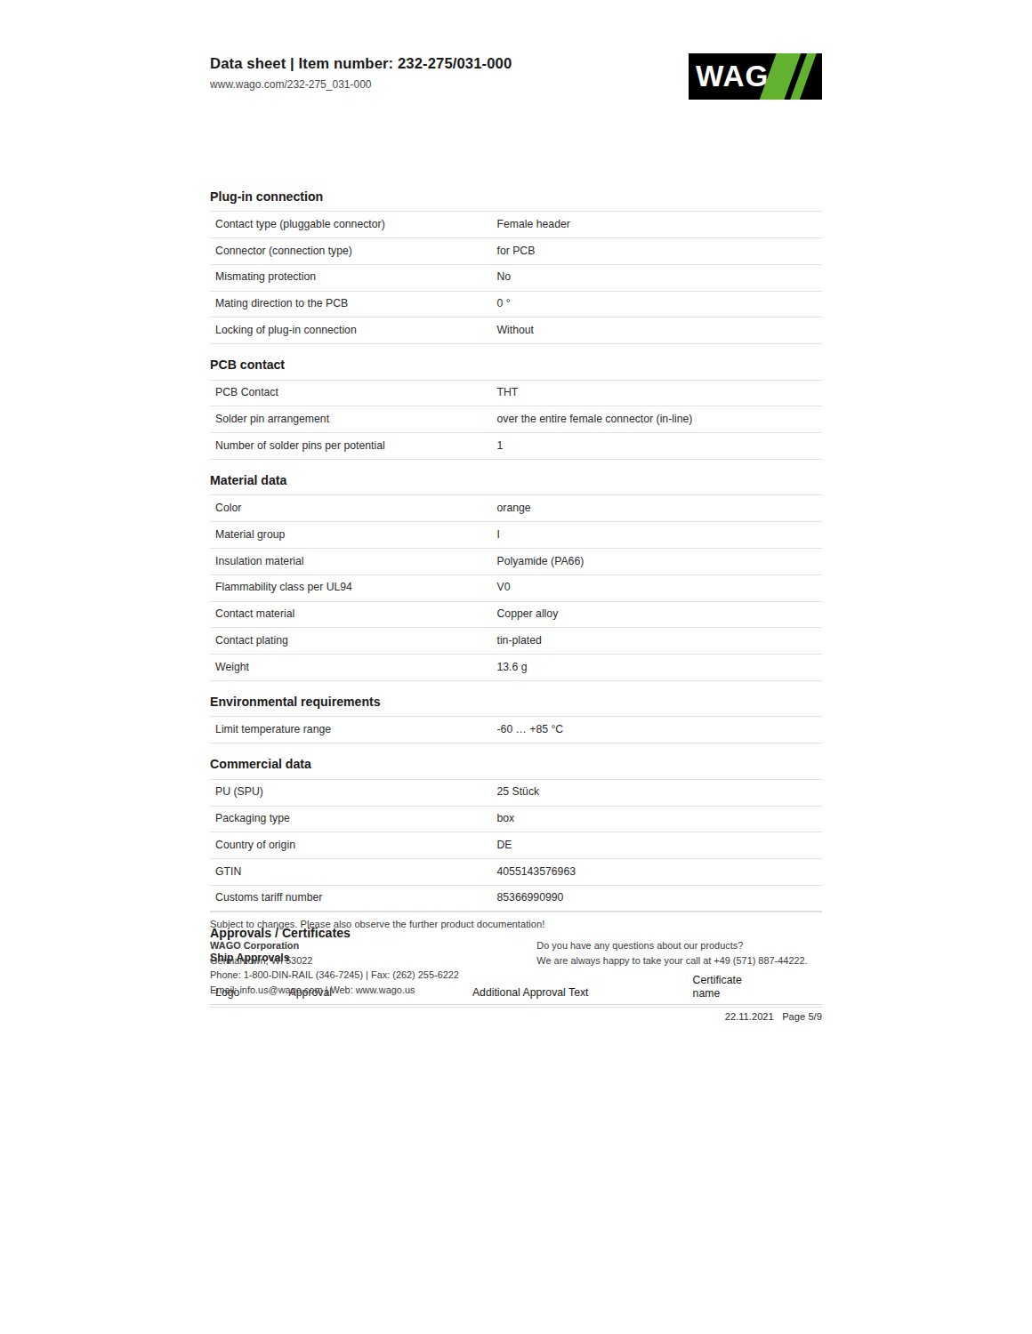Data sheet | Item number: 232-275/031-000
www.wago.com/232-275_031-000
WAG
Plug-in connection
| Contact type (pluggable connector) | Female header |
| Connector (connection type) | for PCB |
| Mismating protection | No |
| Mating direction to the PCB | 0 ° |
| Locking of plug-in connection | Without |
PCB contact
| PCB Contact | THT |
| Solder pin arrangement | over the entire female connector (in-line) |
| Number of solder pins per potential | 1 |
Material data
| Color | orange |
| Material group | I |
| Insulation material | Polyamide (PA66) |
| Flammability class per UL94 | V0 |
| Contact material | Copper alloy |
| Contact plating | tin-plated |
| Weight | 13.6 g |
Environmental requirements
| Limit temperature range | -60 … +85 °C |
Commercial data
| PU (SPU) | 25 Stück |
| Packaging type | box |
| Country of origin | DE |
| GTIN | 4055143576963 |
| Customs tariff number | 85366990990 |
Approvals / Certificates
Ship Approvals
| Logo | Approval | Additional Approval Text | Certificate name |
| --- | --- | --- | --- |
Subject to changes. Please also observe the further product documentation!
WAGO Corporation
Germantown, WI 53022
Phone: 1-800-DIN-RAIL (346-7245) | Fax: (262) 255-6222
Email: info.us@wago.com | Web: www.wago.us
Do you have any questions about our products?
We are always happy to take your call at +49 (571) 887-44222.
22.11.2021 Page 5/9